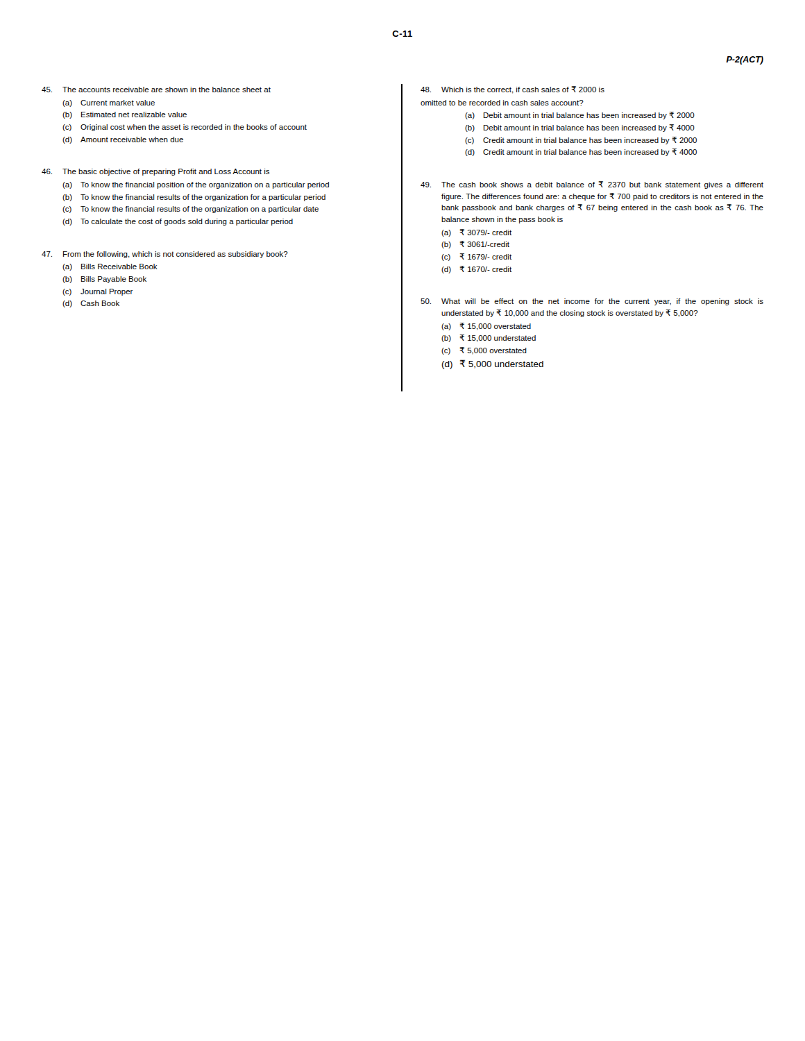C-11
P-2(ACT)
45.
The accounts receivable are shown in the balance sheet at
(a) Current market value
(b) Estimated net realizable value
(c) Original cost when the asset is recorded in the books of account
(d) Amount receivable when due
46.
The basic objective of preparing Profit and Loss Account is
(a) To know the financial position of the organization on a particular period
(b) To know the financial results of the organization for a particular period
(c) To know the financial results of the organization on a particular date
(d) To calculate the cost of goods sold during a particular period
47.
From the following, which is not considered as subsidiary book?
(a) Bills Receivable Book
(b) Bills Payable Book
(c) Journal Proper
(d) Cash Book
48.
Which is the correct, if cash sales of ₹ 2000 is
omitted to be recorded in cash sales account?
(a) Debit amount in trial balance has been increased by ₹ 2000
(b) Debit amount in trial balance has been increased by ₹ 4000
(c) Credit amount in trial balance has been increased by ₹ 2000
(d) Credit amount in trial balance has been increased by ₹ 4000
49.
The cash book shows a debit balance of ₹ 2370 but bank statement gives a different figure. The differences found are: a cheque for ₹ 700 paid to creditors is not entered in the bank passbook and bank charges of ₹ 67 being entered in the cash book as ₹ 76. The balance shown in the pass book is
(a)₹ 3079/- credit
(b)₹ 3061/-credit
(c)₹ 1679/- credit
(d)₹ 1670/- credit
50.
What will be effect on the net income for the current year, if the opening stock is understated by ₹ 10,000 and the closing stock is overstated by ₹ 5,000?
(a)₹ 15,000 overstated
(b)₹ 15,000 understated
(c)₹ 5,000 overstated
(d)₹ 5,000 understated